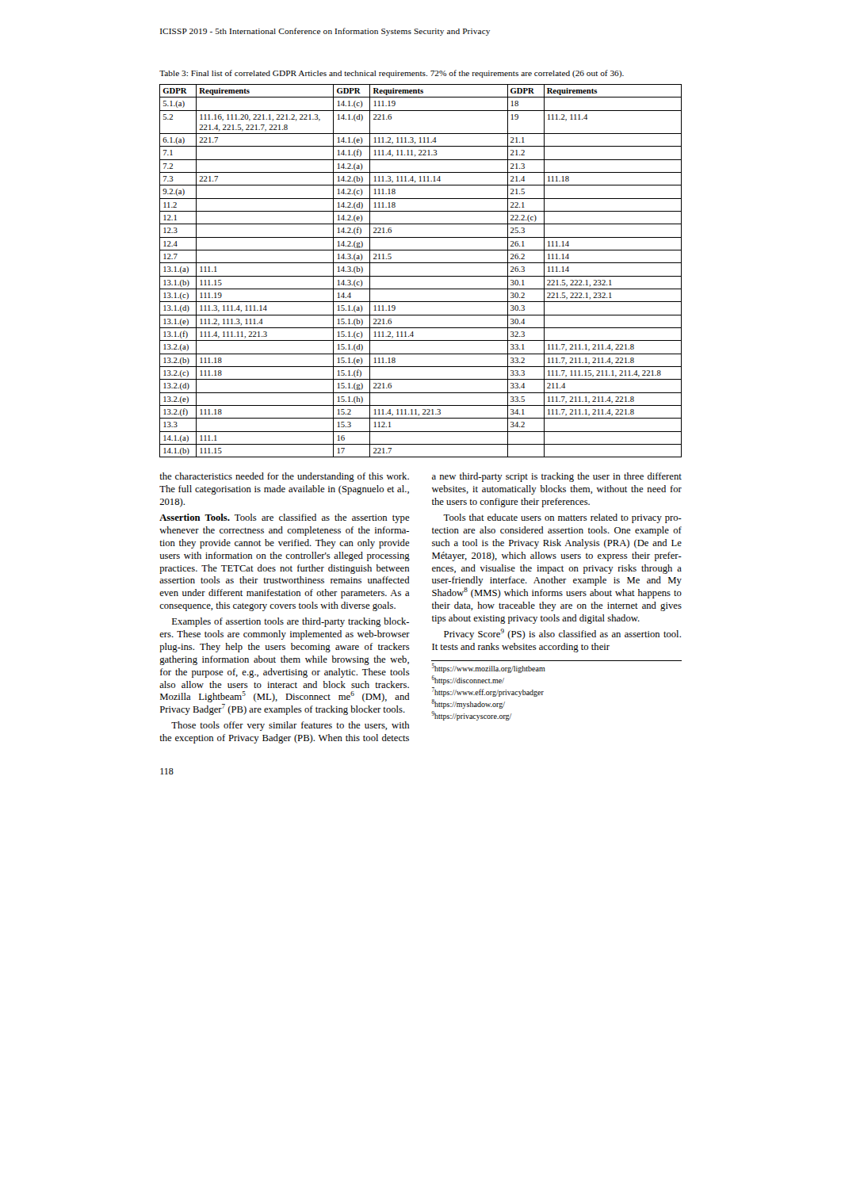ICISSP 2019 - 5th International Conference on Information Systems Security and Privacy
Table 3: Final list of correlated GDPR Articles and technical requirements. 72% of the requirements are correlated (26 out of 36).
| GDPR | Requirements | GDPR | Requirements | GDPR | Requirements |
| --- | --- | --- | --- | --- | --- |
| 5.1.(a) | | 14.1.(c) | 111.19 | 18 | |
| 5.2 | 111.16, 111.20, 221.1, 221.2, 221.3, 221.4, 221.5, 221.7, 221.8 | 14.1.(d) | 221.6 | 19 | 111.2, 111.4 |
| 6.1.(a) | 221.7 | 14.1.(e) | 111.2, 111.3, 111.4 | 21.1 | |
| 7.1 | | 14.1.(f) | 111.4, 11.11, 221.3 | 21.2 | |
| 7.2 | | 14.2.(a) | | 21.3 | |
| 7.3 | 221.7 | 14.2.(b) | 111.3, 111.4, 111.14 | 21.4 | 111.18 |
| 9.2.(a) | | 14.2.(c) | 111.18 | 21.5 | |
| 11.2 | | 14.2.(d) | 111.18 | 22.1 | |
| 12.1 | | 14.2.(e) | | 22.2.(c) | |
| 12.3 | | 14.2.(f) | 221.6 | 25.3 | |
| 12.4 | | 14.2.(g) | | 26.1 | 111.14 |
| 12.7 | | 14.3.(a) | 211.5 | 26.2 | 111.14 |
| 13.1.(a) | 111.1 | 14.3.(b) | | 26.3 | 111.14 |
| 13.1.(b) | 111.15 | 14.3.(c) | | 30.1 | 221.5, 222.1, 232.1 |
| 13.1.(c) | 111.19 | 14.4 | | 30.2 | 221.5, 222.1, 232.1 |
| 13.1.(d) | 111.3, 111.4, 111.14 | 15.1.(a) | 111.19 | 30.3 | |
| 13.1.(e) | 111.2, 111.3, 111.4 | 15.1.(b) | 221.6 | 30.4 | |
| 13.1.(f) | 111.4, 111.11, 221.3 | 15.1.(c) | 111.2, 111.4 | 32.3 | |
| 13.2.(a) | | 15.1.(d) | | 33.1 | 111.7, 211.1, 211.4, 221.8 |
| 13.2.(b) | 111.18 | 15.1.(e) | 111.18 | 33.2 | 111.7, 211.1, 211.4, 221.8 |
| 13.2.(c) | 111.18 | 15.1.(f) | | 33.3 | 111.7, 111.15, 211.1, 211.4, 221.8 |
| 13.2.(d) | | 15.1.(g) | 221.6 | 33.4 | 211.4 |
| 13.2.(e) | | 15.1.(h) | | 33.5 | 111.7, 211.1, 211.4, 221.8 |
| 13.2.(f) | 111.18 | 15.2 | 111.4, 111.11, 221.3 | 34.1 | 111.7, 211.1, 211.4, 221.8 |
| 13.3 | | 15.3 | 112.1 | 34.2 | |
| 14.1.(a) | 111.1 | 16 | | | |
| 14.1.(b) | 111.15 | 17 | 221.7 | | |
the characteristics needed for the understanding of this work. The full categorisation is made available in (Spagnuelo et al., 2018).
Assertion Tools. Tools are classified as the assertion type whenever the correctness and completeness of the information they provide cannot be verified. They can only provide users with information on the controller's alleged processing practices. The TETCat does not further distinguish between assertion tools as their trustworthiness remains unaffected even under different manifestation of other parameters. As a consequence, this category covers tools with diverse goals.
Examples of assertion tools are third-party tracking blockers. These tools are commonly implemented as web-browser plug-ins. They help the users becoming aware of trackers gathering information about them while browsing the web, for the purpose of, e.g., advertising or analytic. These tools also allow the users to interact and block such trackers. Mozilla Lightbeam5 (ML), Disconnect me6 (DM), and Privacy Badger7 (PB) are examples of tracking blocker tools.
Those tools offer very similar features to the users, with the exception of Privacy Badger (PB). When this tool detects a new third-party script is tracking the user in three different websites, it automatically blocks them, without the need for the users to configure their preferences.
Tools that educate users on matters related to privacy protection are also considered assertion tools. One example of such a tool is the Privacy Risk Analysis (PRA) (De and Le Métayer, 2018), which allows users to express their preferences, and visualise the impact on privacy risks through a user-friendly interface. Another example is Me and My Shadow8 (MMS) which informs users about what happens to their data, how traceable they are on the internet and gives tips about existing privacy tools and digital shadow.
Privacy Score9 (PS) is also classified as an assertion tool. It tests and ranks websites according to their
5https://www.mozilla.org/lightbeam
6https://disconnect.me/
7https://www.eff.org/privacybadger
8https://myshadow.org/
9https://privacyscore.org/
118